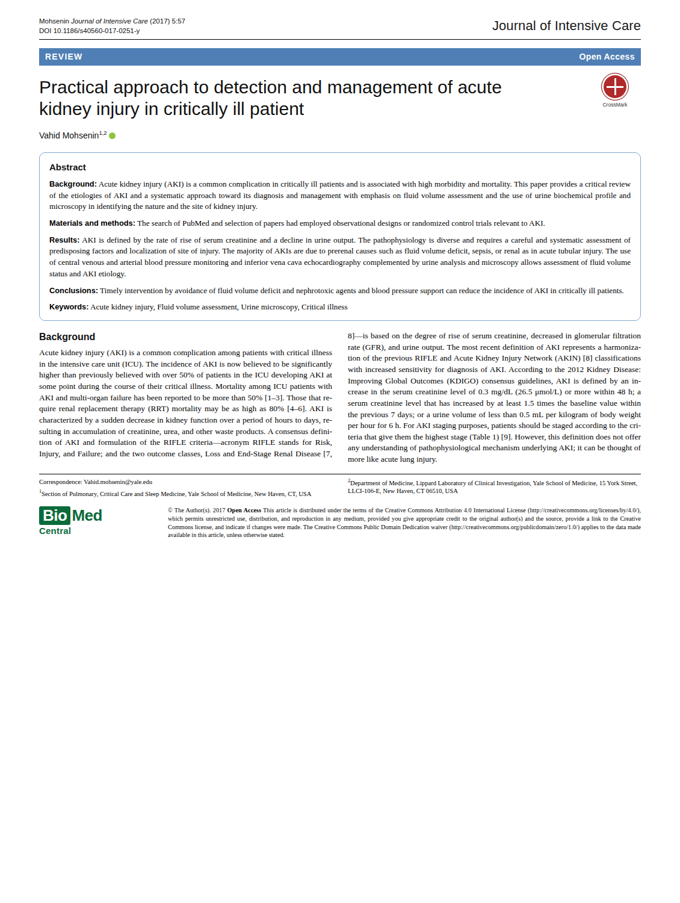Mohsenin Journal of Intensive Care (2017) 5:57
DOI 10.1186/s40560-017-0251-y
Journal of Intensive Care
REVIEW Open Access
CrossMark
Practical approach to detection and management of acute kidney injury in critically ill patient
Vahid Mohsenin1,2
Abstract
Background: Acute kidney injury (AKI) is a common complication in critically ill patients and is associated with high morbidity and mortality. This paper provides a critical review of the etiologies of AKI and a systematic approach toward its diagnosis and management with emphasis on fluid volume assessment and the use of urine biochemical profile and microscopy in identifying the nature and the site of kidney injury.
Materials and methods: The search of PubMed and selection of papers had employed observational designs or randomized control trials relevant to AKI.
Results: AKI is defined by the rate of rise of serum creatinine and a decline in urine output. The pathophysiology is diverse and requires a careful and systematic assessment of predisposing factors and localization of site of injury. The majority of AKIs are due to prerenal causes such as fluid volume deficit, sepsis, or renal as in acute tubular injury. The use of central venous and arterial blood pressure monitoring and inferior vena cava echocardiography complemented by urine analysis and microscopy allows assessment of fluid volume status and AKI etiology.
Conclusions: Timely intervention by avoidance of fluid volume deficit and nephrotoxic agents and blood pressure support can reduce the incidence of AKI in critically ill patients.
Keywords: Acute kidney injury, Fluid volume assessment, Urine microscopy, Critical illness
Background
Acute kidney injury (AKI) is a common complication among patients with critical illness in the intensive care unit (ICU). The incidence of AKI is now believed to be significantly higher than previously believed with over 50% of patients in the ICU developing AKI at some point during the course of their critical illness. Mortality among ICU patients with AKI and multi-organ failure has been reported to be more than 50% [1–3]. Those that require renal replacement therapy (RRT) mortality may be as high as 80% [4–6]. AKI is characterized by a sudden decrease in kidney function over a period of hours to days, resulting in accumulation of creatinine, urea, and other waste products. A consensus definition of AKI and formulation of the RIFLE criteria—acronym RIFLE stands for Risk, Injury, and Failure; and the two outcome classes, Loss and End-Stage Renal Disease [7, 8]—is based on the degree of rise of serum creatinine, decreased in glomerular filtration rate (GFR), and urine output. The most recent definition of AKI represents a harmonization of the previous RIFLE and Acute Kidney Injury Network (AKIN) [8] classifications with increased sensitivity for diagnosis of AKI. According to the 2012 Kidney Disease: Improving Global Outcomes (KDIGO) consensus guidelines, AKI is defined by an increase in the serum creatinine level of 0.3 mg/dL (26.5 μmol/L) or more within 48 h; a serum creatinine level that has increased by at least 1.5 times the baseline value within the previous 7 days; or a urine volume of less than 0.5 mL per kilogram of body weight per hour for 6 h. For AKI staging purposes, patients should be staged according to the criteria that give them the highest stage (Table 1) [9]. However, this definition does not offer any understanding of pathophysiological mechanism underlying AKI; it can be thought of more like acute lung injury.
Correspondence: Vahid.mohsenin@yale.edu
1Section of Pulmonary, Critical Care and Sleep Medicine, Yale School of Medicine, New Haven, CT, USA
2Department of Medicine, Lippard Laboratory of Clinical Investigation, Yale School of Medicine, 15 York Street, LLCI-106-E, New Haven, CT 06510, USA
Bio Med Central
© The Author(s). 2017 Open Access This article is distributed under the terms of the Creative Commons Attribution 4.0 International License (http://creativecommons.org/licenses/by/4.0/), which permits unrestricted use, distribution, and reproduction in any medium, provided you give appropriate credit to the original author(s) and the source, provide a link to the Creative Commons license, and indicate if changes were made. The Creative Commons Public Domain Dedication waiver (http://creativecommons.org/publicdomain/zero/1.0/) applies to the data made available in this article, unless otherwise stated.